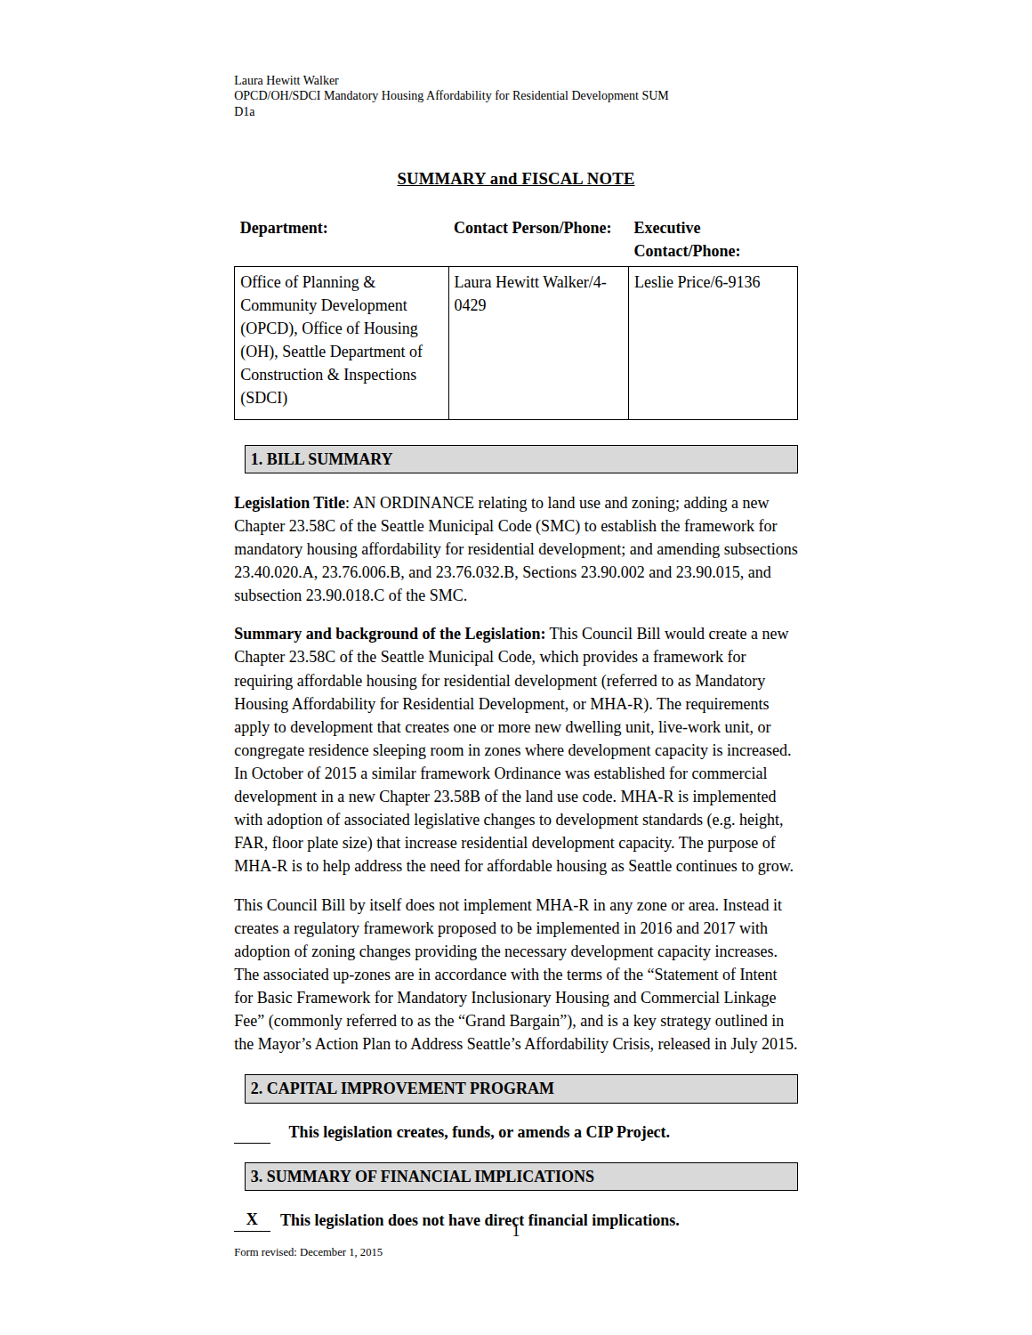Laura Hewitt Walker
OPCD/OH/SDCI Mandatory Housing Affordability for Residential Development SUM
D1a
SUMMARY and FISCAL NOTE
| Department: | Contact Person/Phone: | Executive Contact/Phone: |
| Office of Planning & Community Development (OPCD), Office of Housing (OH), Seattle Department of Construction & Inspections (SDCI) | Laura Hewitt Walker/4-0429 | Leslie Price/6-9136 |
1. BILL SUMMARY
Legislation Title: AN ORDINANCE relating to land use and zoning; adding a new Chapter 23.58C of the Seattle Municipal Code (SMC) to establish the framework for mandatory housing affordability for residential development; and amending subsections 23.40.020.A, 23.76.006.B, and 23.76.032.B, Sections 23.90.002 and 23.90.015, and subsection 23.90.018.C of the SMC.
Summary and background of the Legislation: This Council Bill would create a new Chapter 23.58C of the Seattle Municipal Code, which provides a framework for requiring affordable housing for residential development (referred to as Mandatory Housing Affordability for Residential Development, or MHA-R). The requirements apply to development that creates one or more new dwelling unit, live-work unit, or congregate residence sleeping room in zones where development capacity is increased. In October of 2015 a similar framework Ordinance was established for commercial development in a new Chapter 23.58B of the land use code. MHA-R is implemented with adoption of associated legislative changes to development standards (e.g. height, FAR, floor plate size) that increase residential development capacity. The purpose of MHA-R is to help address the need for affordable housing as Seattle continues to grow.
This Council Bill by itself does not implement MHA-R in any zone or area. Instead it creates a regulatory framework proposed to be implemented in 2016 and 2017 with adoption of zoning changes providing the necessary development capacity increases. The associated up-zones are in accordance with the terms of the “Statement of Intent for Basic Framework for Mandatory Inclusionary Housing and Commercial Linkage Fee” (commonly referred to as the “Grand Bargain”), and is a key strategy outlined in the Mayor’s Action Plan to Address Seattle’s Affordability Crisis, released in July 2015.
2. CAPITAL IMPROVEMENT PROGRAM
This legislation creates, funds, or amends a CIP Project.
3. SUMMARY OF FINANCIAL IMPLICATIONS
XThis legislation does not have direct financial implications.
1
Form revised: December 1, 2015